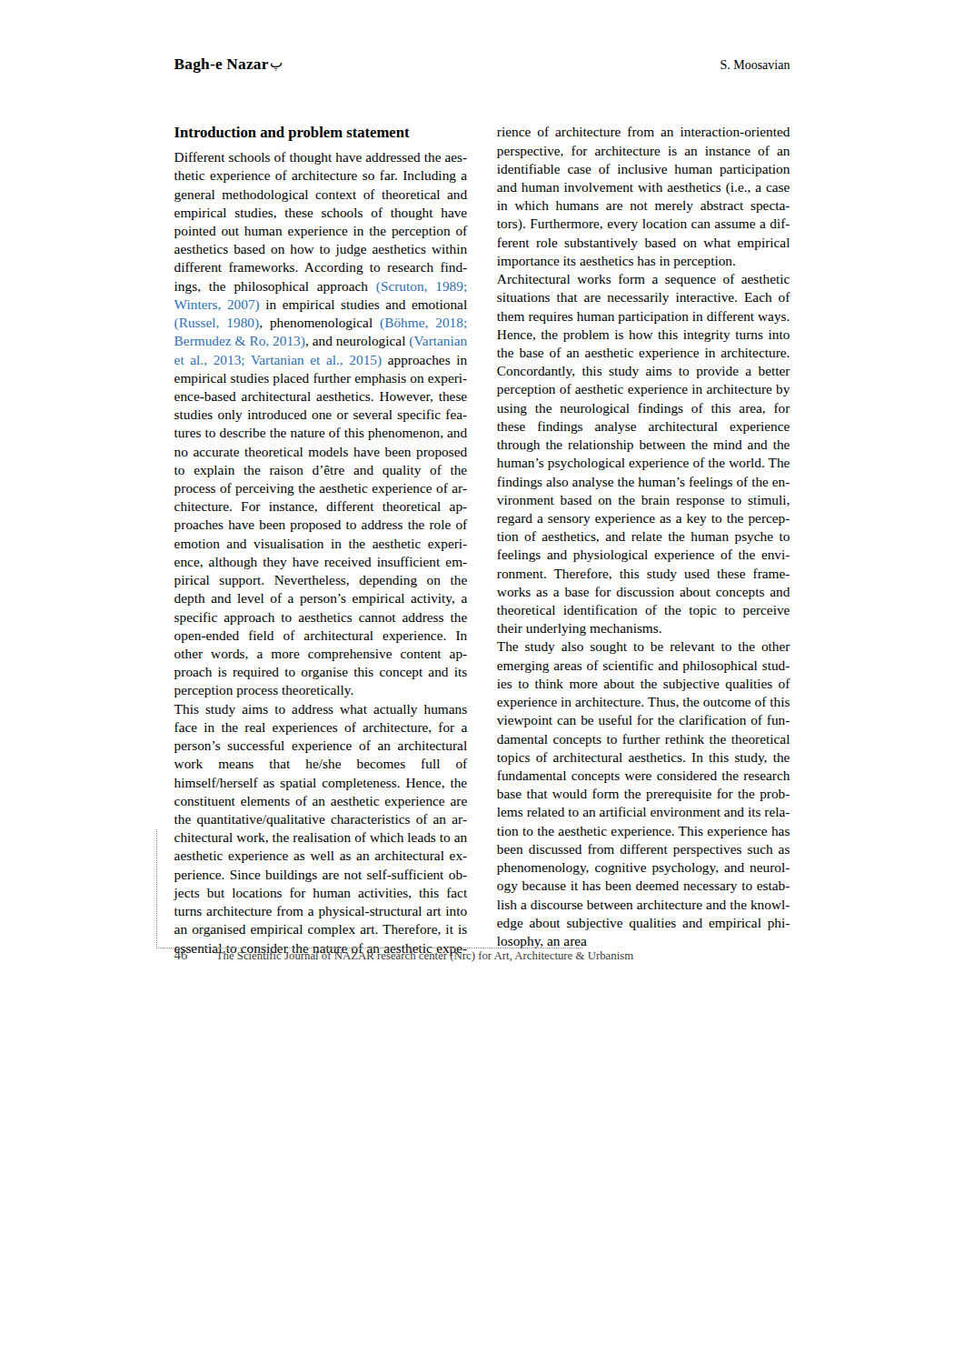Bagh-e Nazarپ
S. Moosavian
Introduction and problem statement
Different schools of thought have addressed the aesthetic experience of architecture so far. Including a general methodological context of theoretical and empirical studies, these schools of thought have pointed out human experience in the perception of aesthetics based on how to judge aesthetics within different frameworks. According to research findings, the philosophical approach (Scruton, 1989; Winters, 2007) in empirical studies and emotional (Russel, 1980), phenomenological (Böhme, 2018; Bermudez & Ro, 2013), and neurological (Vartanian et al., 2013; Vartanian et al., 2015) approaches in empirical studies placed further emphasis on experience-based architectural aesthetics. However, these studies only introduced one or several specific features to describe the nature of this phenomenon, and no accurate theoretical models have been proposed to explain the raison d’être and quality of the process of perceiving the aesthetic experience of architecture. For instance, different theoretical approaches have been proposed to address the role of emotion and visualisation in the aesthetic experience, although they have received insufficient empirical support. Nevertheless, depending on the depth and level of a person’s empirical activity, a specific approach to aesthetics cannot address the open-ended field of architectural experience. In other words, a more comprehensive content approach is required to organise this concept and its perception process theoretically.
This study aims to address what actually humans face in the real experiences of architecture, for a person’s successful experience of an architectural work means that he/she becomes full of himself/herself as spatial completeness. Hence, the constituent elements of an aesthetic experience are the quantitative/qualitative characteristics of an architectural work, the realisation of which leads to an aesthetic experience as well as an architectural experience. Since buildings are not self-sufficient objects but locations for human activities, this fact turns architecture from a physical-structural art into an organised empirical complex art. Therefore, it is essential to consider the nature of an aesthetic experience of architecture from an interaction-oriented perspective, for architecture is an instance of an identifiable case of inclusive human participation and human involvement with aesthetics (i.e., a case in which humans are not merely abstract spectators). Furthermore, every location can assume a different role substantively based on what empirical importance its aesthetics has in perception.
Architectural works form a sequence of aesthetic situations that are necessarily interactive. Each of them requires human participation in different ways. Hence, the problem is how this integrity turns into the base of an aesthetic experience in architecture. Concordantly, this study aims to provide a better perception of aesthetic experience in architecture by using the neurological findings of this area, for these findings analyse architectural experience through the relationship between the mind and the human’s psychological experience of the world. The findings also analyse the human’s feelings of the environment based on the brain response to stimuli, regard a sensory experience as a key to the perception of aesthetics, and relate the human psyche to feelings and physiological experience of the environment. Therefore, this study used these frameworks as a base for discussion about concepts and theoretical identification of the topic to perceive their underlying mechanisms.
The study also sought to be relevant to the other emerging areas of scientific and philosophical studies to think more about the subjective qualities of experience in architecture. Thus, the outcome of this viewpoint can be useful for the clarification of fundamental concepts to further rethink the theoretical topics of architectural aesthetics. In this study, the fundamental concepts were considered the research base that would form the prerequisite for the problems related to an artificial environment and its relation to the aesthetic experience. This experience has been discussed from different perspectives such as phenomenology, cognitive psychology, and neurology because it has been deemed necessary to establish a discourse between architecture and the knowledge about subjective qualities and empirical philosophy, an area
46
The Scientific Journal of NAZAR research center (Nrc) for Art, Architecture & Urbanism